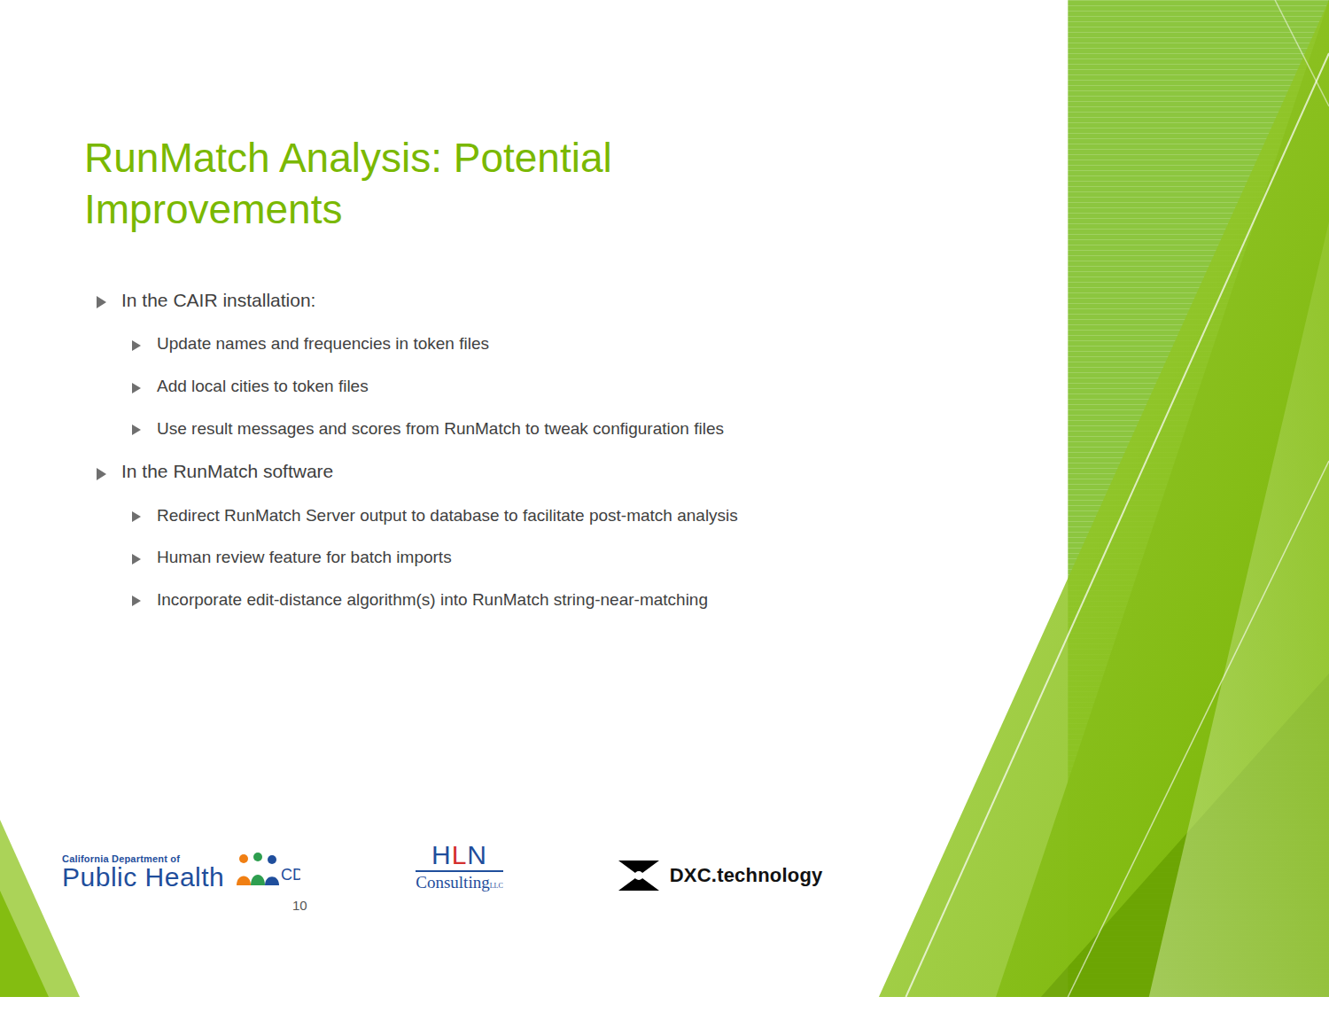RunMatch Analysis: Potential
Improvements
In the CAIR installation:
Update names and frequencies in token files
Add local cities to token files
Use result messages and scores from RunMatch to tweak configuration files
In the RunMatch software
Redirect RunMatch Server output to database to facilitate post-match analysis
Human review feature for batch imports
Incorporate edit-distance algorithm(s) into RunMatch string-near-matching
California Department of Public Health
CDPH
HLN
ConsultingLLC
DXC.technology
10